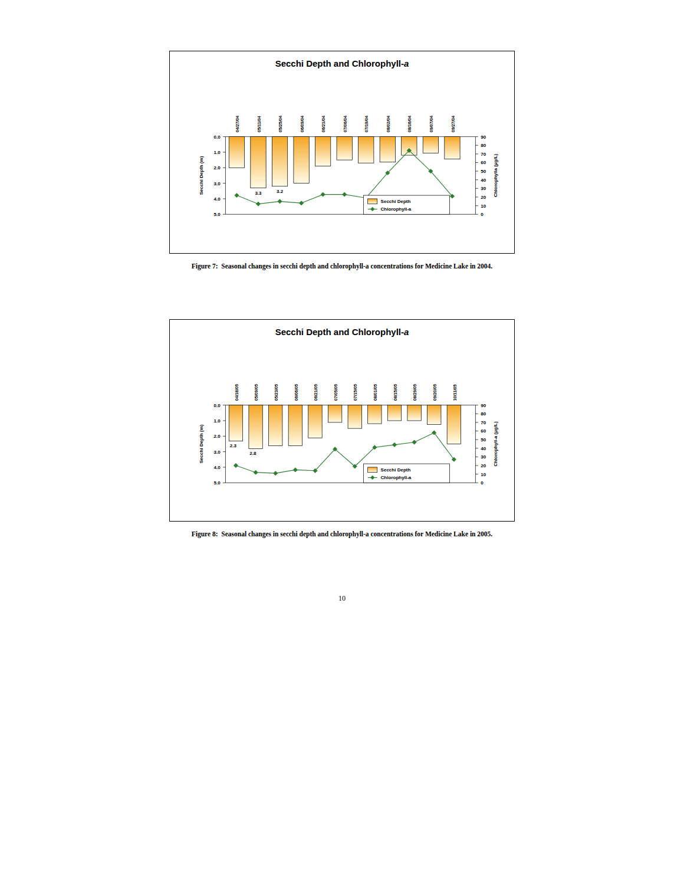Secchi Depth and Chlorophyll-a
0.0 1.0 2.0 3.0 4.0 5.0 90 80 70 60 50 40 30 20 10 0 Secchi Depth (m) Chlorophylla (µg/L) 3.3 3.2 04/27/04 05/11/04 05/25/04 06/09/04 06/21/04 07/06/04 07/19/04 08/02/04 08/16/04 09/07/04 09/27/04 Secchi Depth Chlorophyll-a
Figure 7: Seasonal changes in secchi depth and chlorophyll-a concentrations for Medicine Lake in 2004.
Secchi Depth and Chlorophyll-a
0.0 1.0 2.0 3.0 4.0 5.0 90 80 70 60 50 40 30 20 10 0 Secchi Depth (m) Chlorophyll-a (µg/L) 2.3 2.8 04/18/05 05/09/05 05/23/05 06/06/05 06/21/05 07/05/05 07/15/05 08/01/05 08/15/05 08/29/05 09/20/05 10/11/05 Secchi Depth Chlorophyll-a
Figure 8: Seasonal changes in secchi depth and chlorophyll-a concentrations for Medicine Lake in 2005.
10